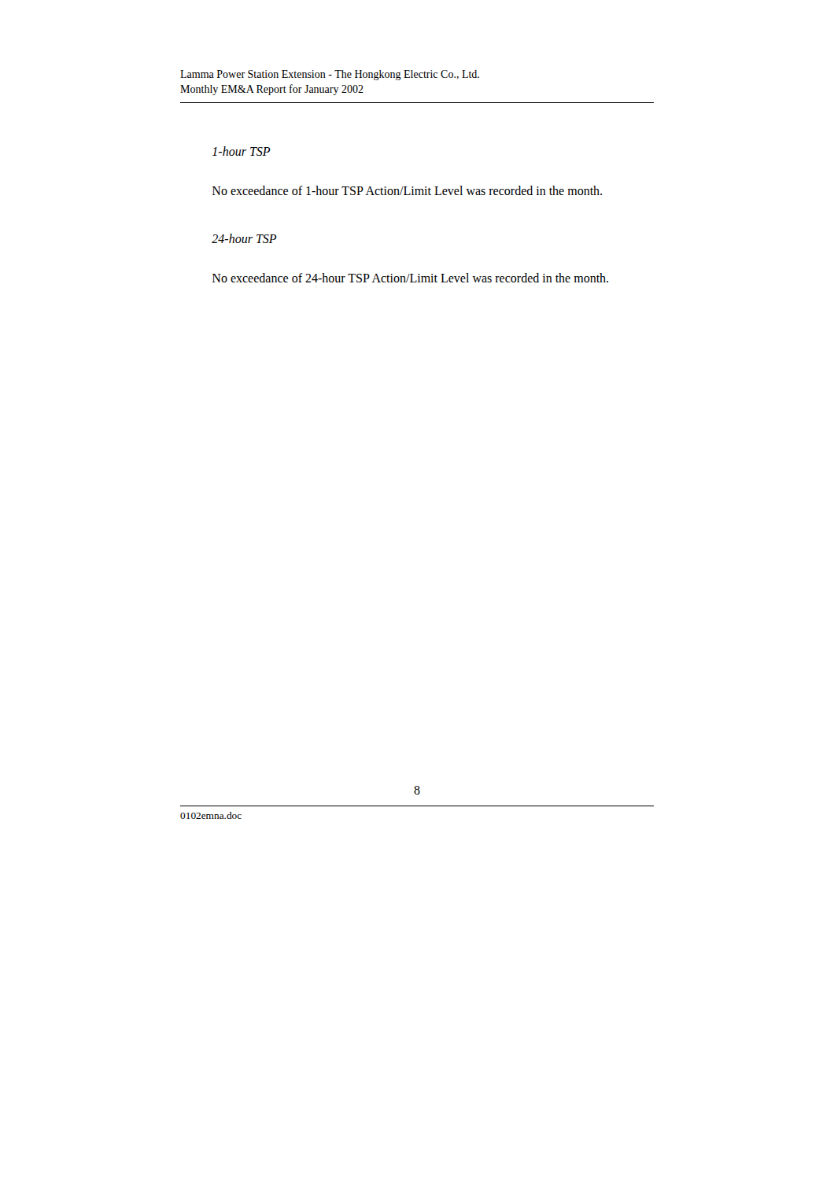Lamma Power Station Extension - The Hongkong Electric Co., Ltd.
Monthly EM&A Report for January 2002
1-hour TSP
No exceedance of 1-hour TSP Action/Limit Level was recorded in the month.
24-hour TSP
No exceedance of 24-hour TSP Action/Limit Level was recorded in the month.
8
0102emna.doc